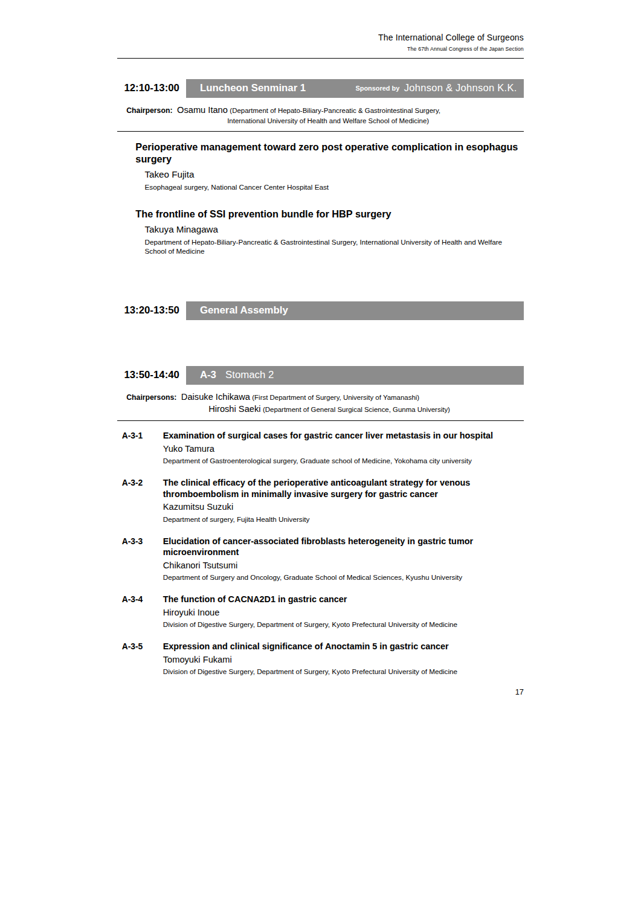The International College of Surgeons
The 67th Annual Congress of the Japan Section
12:10-13:00
Luncheon Senminar 1
Sponsored by Johnson & Johnson K.K.
Chairperson: Osamu Itano (Department of Hepato-Biliary-Pancreatic & Gastrointestinal Surgery, International University of Health and Welfare School of Medicine)
Perioperative management toward zero post operative complication in esophagus surgery
Takeo Fujita
Esophageal surgery, National Cancer Center Hospital East
The frontline of SSI prevention bundle for HBP surgery
Takuya Minagawa
Department of Hepato-Biliary-Pancreatic & Gastrointestinal Surgery, International University of Health and Welfare School of Medicine
13:20-13:50
General Assembly
13:50-14:40
A-3 Stomach 2
Chairpersons: Daisuke Ichikawa (First Department of Surgery, University of Yamanashi) Hiroshi Saeki (Department of General Surgical Science, Gunma University)
A-3-1
Examination of surgical cases for gastric cancer liver metastasis in our hospital
Yuko Tamura
Department of Gastroenterological surgery, Graduate school of Medicine, Yokohama city university
A-3-2
The clinical efficacy of the perioperative anticoagulant strategy for venous thromboembolism in minimally invasive surgery for gastric cancer
Kazumitsu Suzuki
Department of surgery, Fujita Health University
A-3-3
Elucidation of cancer-associated fibroblasts heterogeneity in gastric tumor microenvironment
Chikanori Tsutsumi
Department of Surgery and Oncology, Graduate School of Medical Sciences, Kyushu University
A-3-4
The function of CACNA2D1 in gastric cancer
Hiroyuki Inoue
Division of Digestive Surgery, Department of Surgery, Kyoto Prefectural University of Medicine
A-3-5
Expression and clinical significance of Anoctamin 5 in gastric cancer
Tomoyuki Fukami
Division of Digestive Surgery, Department of Surgery, Kyoto Prefectural University of Medicine
17